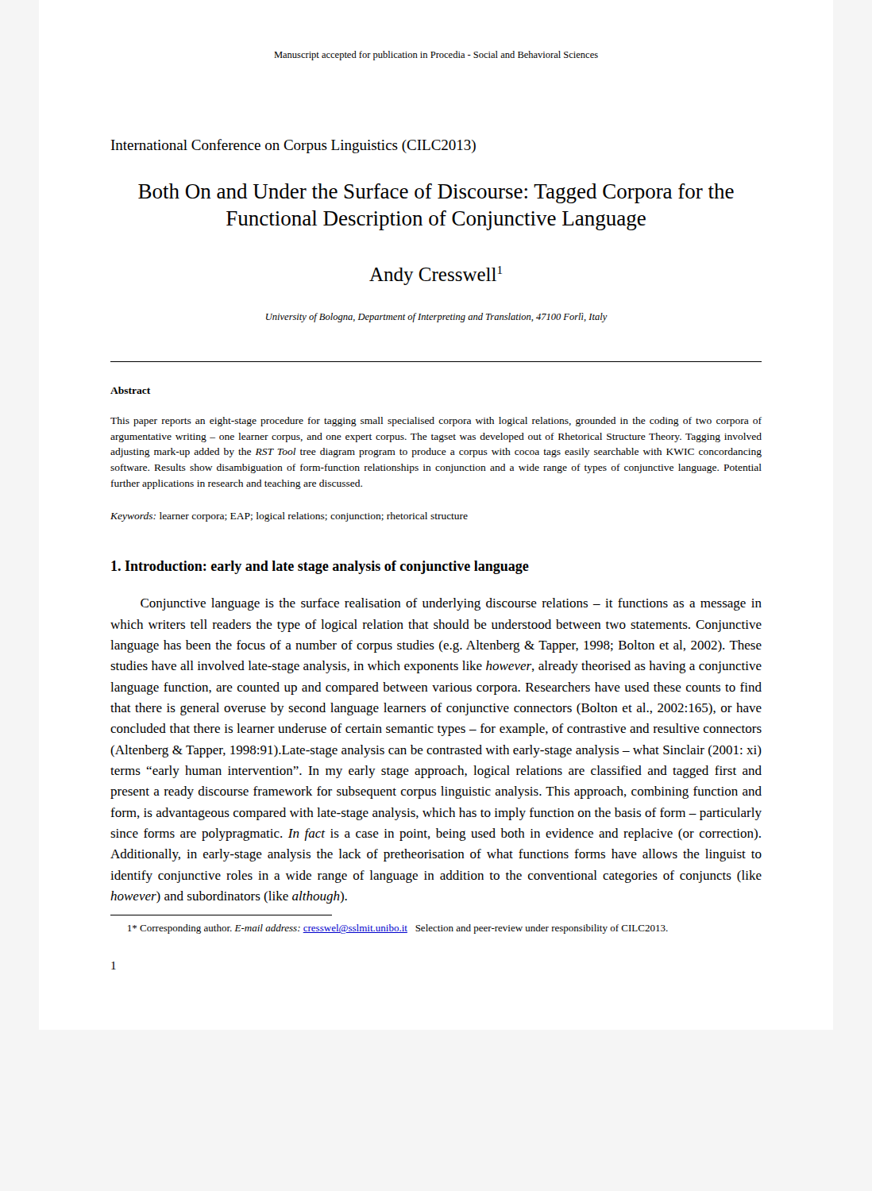Manuscript accepted for publication in Procedia - Social and Behavioral Sciences
International Conference on Corpus Linguistics (CILC2013)
Both On and Under the Surface of Discourse: Tagged Corpora for the Functional Description of Conjunctive Language
Andy Cresswell1
University of Bologna, Department of Interpreting and Translation, 47100 Forlì, Italy
Abstract
This paper reports an eight-stage procedure for tagging small specialised corpora with logical relations, grounded in the coding of two corpora of argumentative writing – one learner corpus, and one expert corpus. The tagset was developed out of Rhetorical Structure Theory. Tagging involved adjusting mark-up added by the RST Tool tree diagram program to produce a corpus with cocoa tags easily searchable with KWIC concordancing software. Results show disambiguation of form-function relationships in conjunction and a wide range of types of conjunctive language. Potential further applications in research and teaching are discussed.
Keywords: learner corpora; EAP; logical relations; conjunction; rhetorical structure
1. Introduction: early and late stage analysis of conjunctive language
Conjunctive language is the surface realisation of underlying discourse relations – it functions as a message in which writers tell readers the type of logical relation that should be understood between two statements. Conjunctive language has been the focus of a number of corpus studies (e.g. Altenberg & Tapper, 1998; Bolton et al, 2002). These studies have all involved late-stage analysis, in which exponents like however, already theorised as having a conjunctive language function, are counted up and compared between various corpora. Researchers have used these counts to find that there is general overuse by second language learners of conjunctive connectors (Bolton et al., 2002:165), or have concluded that there is learner underuse of certain semantic types – for example, of contrastive and resultive connectors (Altenberg & Tapper, 1998:91).Late-stage analysis can be contrasted with early-stage analysis – what Sinclair (2001: xi) terms “early human intervention”. In my early stage approach, logical relations are classified and tagged first and present a ready discourse framework for subsequent corpus linguistic analysis. This approach, combining function and form, is advantageous compared with late-stage analysis, which has to imply function on the basis of form – particularly since forms are polypragmatic. In fact is a case in point, being used both in evidence and replacive (or correction). Additionally, in early-stage analysis the lack of pretheorisation of what functions forms have allows the linguist to identify conjunctive roles in a wide range of language in addition to the conventional categories of conjuncts (like however) and subordinators (like although).
1* Corresponding author. E-mail address: cresswel@sslmit.unibo.it Selection and peer-review under responsibility of CILC2013.
1